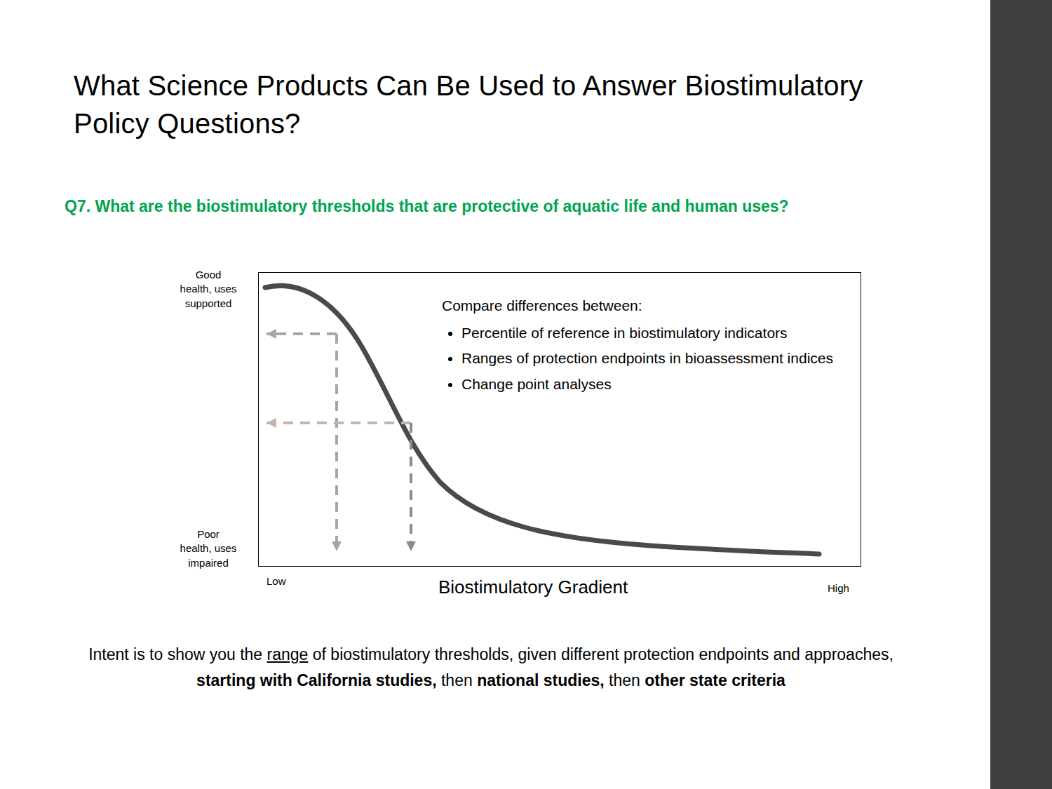What Science Products Can Be Used to Answer Biostimulatory Policy Questions?
Q7. What are the biostimulatory thresholds that are protective of aquatic life and human uses?
Good
health, uses
supported
Poor
health, uses
impaired
Compare differences between:
Percentile of reference in biostimulatory indicators
Ranges of protection endpoints in bioassessment indices
Change point analyses
Low
Biostimulatory Gradient
High
Intent is to show you the range of biostimulatory thresholds, given different protection endpoints and approaches, starting with California studies, then national studies, then other state criteria